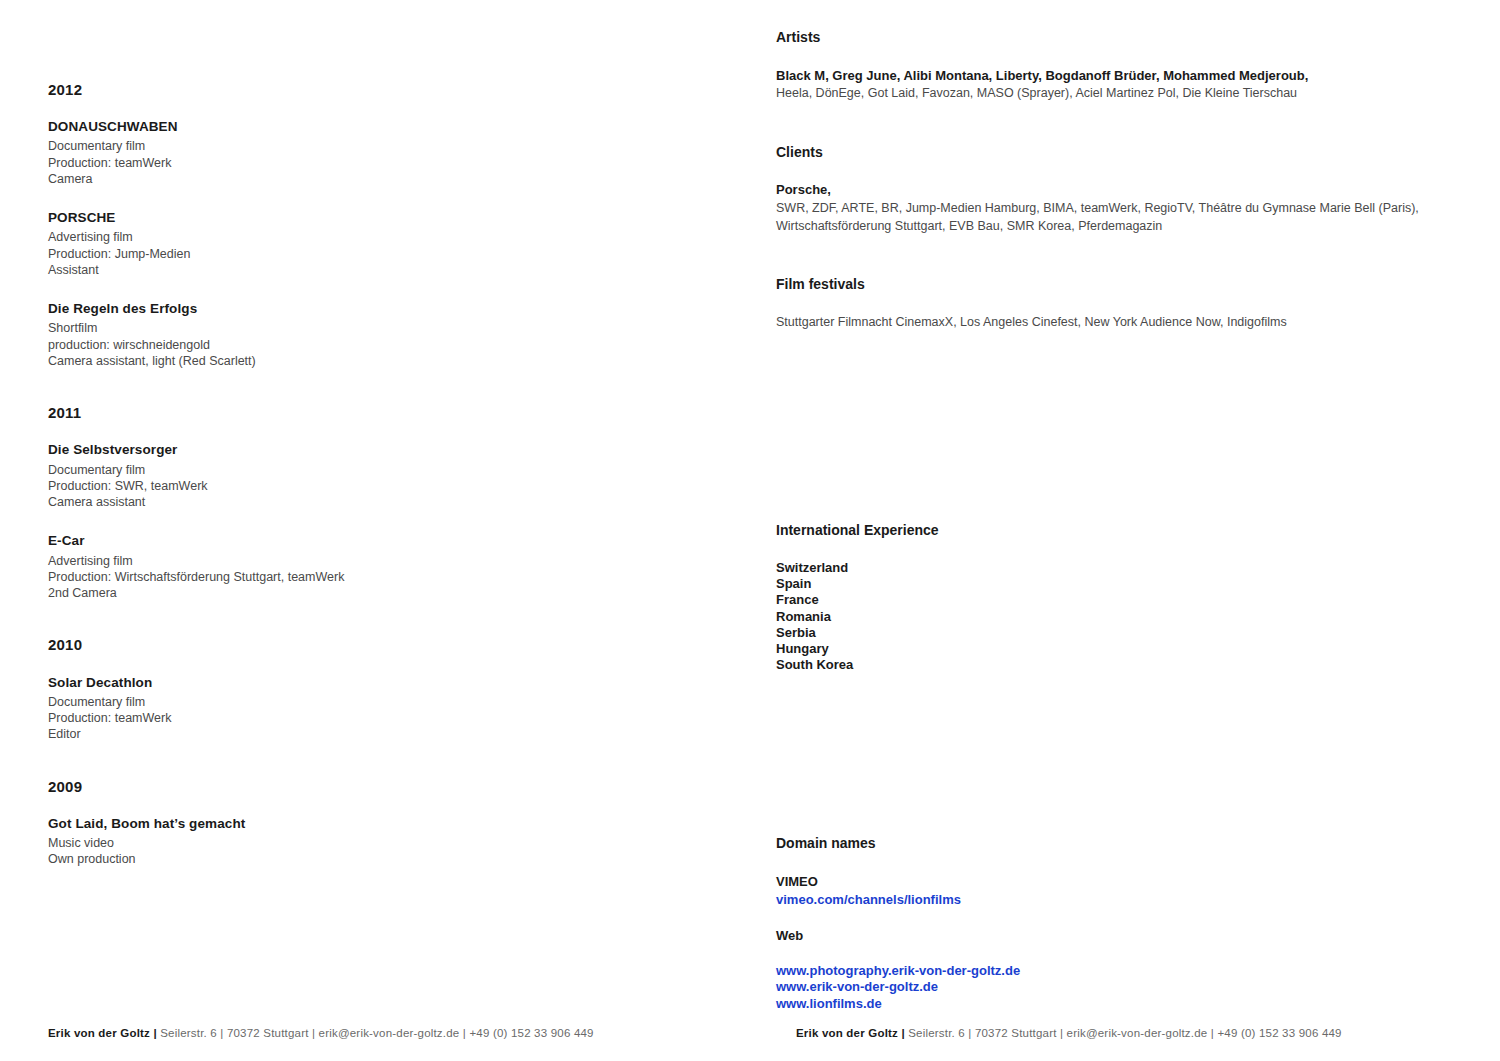2012
Donauschwaben
Documentary film
Production: teamWerk
Camera
Porsche
Advertising film
Production: Jump-Medien
Assistant
Die Regeln des Erfolgs
Shortfilm
production: wirschneidengold
Camera assistant, light (Red Scarlett)
2011
Die Selbstversorger
Documentary film
Production: SWR, teamWerk
Camera assistant
E-Car
Advertising film
Production: Wirtschaftsförderung Stuttgart, teamWerk
2nd Camera
2010
Solar Decathlon
Documentary film
Production: teamWerk
Editor
2009
Got Laid, Boom hat’s gemacht
Music video
Own production
Artists
Black M, Greg June, Alibi Montana, Liberty, Bogdanoff Brüder, Mohammed Medjeroub,
Heela, DönEge, Got Laid, Favozan, MASO (Sprayer), Aciel Martinez Pol, Die Kleine Tierschau
Clients
Porsche,
SWR, ZDF, ARTE, BR, Jump-Medien Hamburg, BIMA, teamWerk, RegioTV, Théâtre du Gymnase Marie Bell (Paris), Wirtschaftsförderung Stuttgart, EVB Bau, SMR Korea, Pferdemagazin
Film festivals
Stuttgarter Filmnacht CinemaxX, Los Angeles Cinefest, New York Audience Now, Indigofilms
International Experience
Switzerland
Spain
France
Romania
Serbia
Hungary
South Korea
Domain names
VIMEO
vimeo.com/channels/lionfilms
Web
www.photography.erik-von-der-goltz.de www.erik-von-der-goltz.de www.lionfilms.de
Erik von der Goltz | Seilerstr. 6 | 70372 Stuttgart | erik@erik-von-der-goltz.de | +49 (0) 152 33 906 449
Erik von der Goltz | Seilerstr. 6 | 70372 Stuttgart | erik@erik-von-der-goltz.de | +49 (0) 152 33 906 449